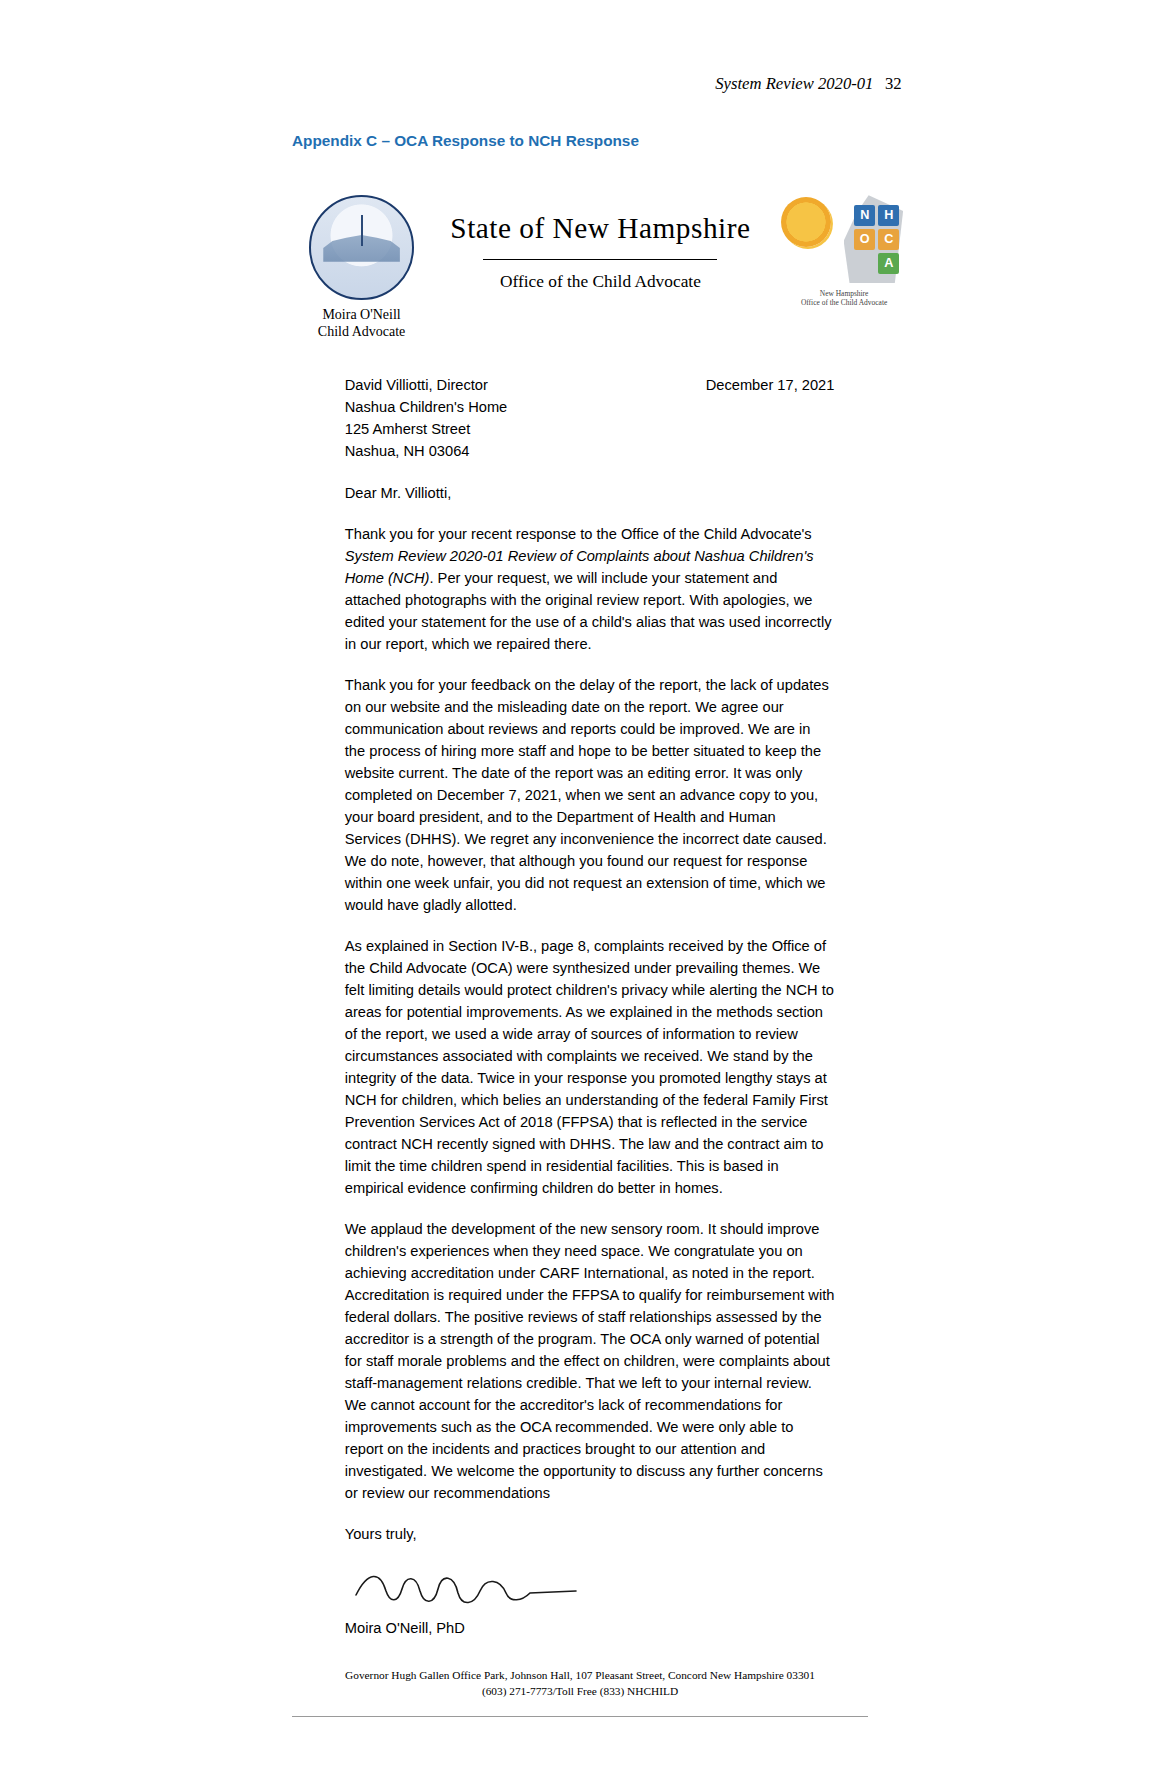System Review 2020-0132
Appendix C – OCA Response to NCH Response
Moira O'Neill
Child Advocate
State of New Hampshire
Office of the Child Advocate
NH OC A
New Hampshire
Office of the Child Advocate
David Villiotti, Director
Nashua Children's Home
125 Amherst Street
Nashua, NH 03064
December 17, 2021
Dear Mr. Villiotti,
Thank you for your recent response to the Office of the Child Advocate's System Review 2020-01 Review of Complaints about Nashua Children's Home (NCH). Per your request, we will include your statement and attached photographs with the original review report. With apologies, we edited your statement for the use of a child's alias that was used incorrectly in our report, which we repaired there.
Thank you for your feedback on the delay of the report, the lack of updates on our website and the misleading date on the report. We agree our communication about reviews and reports could be improved. We are in the process of hiring more staff and hope to be better situated to keep the website current. The date of the report was an editing error. It was only completed on December 7, 2021, when we sent an advance copy to you, your board president, and to the Department of Health and Human Services (DHHS). We regret any inconvenience the incorrect date caused. We do note, however, that although you found our request for response within one week unfair, you did not request an extension of time, which we would have gladly allotted.
As explained in Section IV-B., page 8, complaints received by the Office of the Child Advocate (OCA) were synthesized under prevailing themes. We felt limiting details would protect children's privacy while alerting the NCH to areas for potential improvements. As we explained in the methods section of the report, we used a wide array of sources of information to review circumstances associated with complaints we received. We stand by the integrity of the data. Twice in your response you promoted lengthy stays at NCH for children, which belies an understanding of the federal Family First Prevention Services Act of 2018 (FFPSA) that is reflected in the service contract NCH recently signed with DHHS. The law and the contract aim to limit the time children spend in residential facilities. This is based in empirical evidence confirming children do better in homes.
We applaud the development of the new sensory room. It should improve children's experiences when they need space. We congratulate you on achieving accreditation under CARF International, as noted in the report. Accreditation is required under the FFPSA to qualify for reimbursement with federal dollars. The positive reviews of staff relationships assessed by the accreditor is a strength of the program. The OCA only warned of potential for staff morale problems and the effect on children, were complaints about staff-management relations credible. That we left to your internal review. We cannot account for the accreditor's lack of recommendations for improvements such as the OCA recommended. We were only able to report on the incidents and practices brought to our attention and investigated. We welcome the opportunity to discuss any further concerns or review our recommendations
Yours truly,
Moira O'Neill, PhD
Governor Hugh Gallen Office Park, Johnson Hall, 107 Pleasant Street, Concord New Hampshire 03301
(603) 271-7773/Toll Free (833) NHCHILD